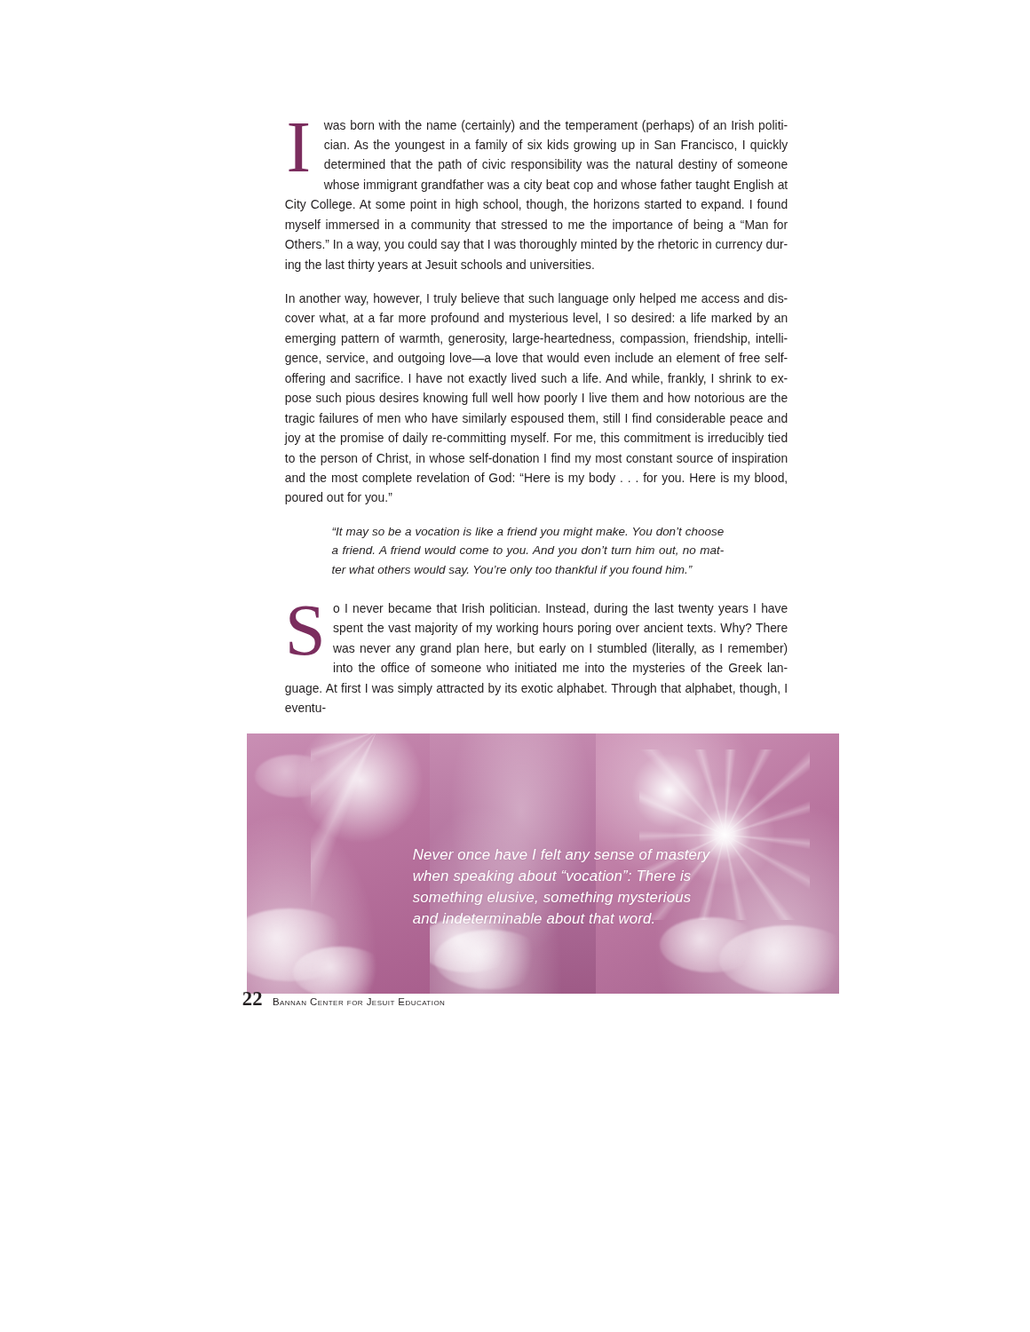Iwas born with the name (certainly) and the temperament (perhaps) of an Irish politician. As the youngest in a family of six kids growing up in San Francisco, I quickly determined that the path of civic responsibility was the natural destiny of someone whose immigrant grandfather was a city beat cop and whose father taught English at City College. At some point in high school, though, the horizons started to expand. I found myself immersed in a community that stressed to me the importance of being a “Man for Others.” In a way, you could say that I was thoroughly minted by the rhetoric in currency during the last thirty years at Jesuit schools and universities.
In another way, however, I truly believe that such language only helped me access and discover what, at a far more profound and mysterious level, I so desired: a life marked by an emerging pattern of warmth, generosity, large-heartedness, compassion, friendship, intelligence, service, and outgoing love—a love that would even include an element of free self-offering and sacrifice. I have not exactly lived such a life. And while, frankly, I shrink to expose such pious desires knowing full well how poorly I live them and how notorious are the tragic failures of men who have similarly espoused them, still I find considerable peace and joy at the promise of daily re-committing myself. For me, this commitment is irreducibly tied to the person of Christ, in whose self-donation I find my most constant source of inspiration and the most complete revelation of God: “Here is my body . . . for you. Here is my blood, poured out for you.”
“It may so be a vocation is like a friend you might make. You don’t choose a friend. A friend would come to you. And you don’t turn him out, no matter what others would say. You’re only too thankful if you found him.”
So I never became that Irish politician. Instead, during the last twenty years I have spent the vast majority of my working hours poring over ancient texts. Why? There was never any grand plan here, but early on I stumbled (literally, as I remember) into the office of someone who initiated me into the mysteries of the Greek language. At first I was simply attracted by its exotic alphabet. Through that alphabet, though, I eventu-
Never once have I felt any sense of mastery when speaking about “vocation”: There is something elusive, something mysterious and indeterminable about that word.
22 Bannan Center for Jesuit Education